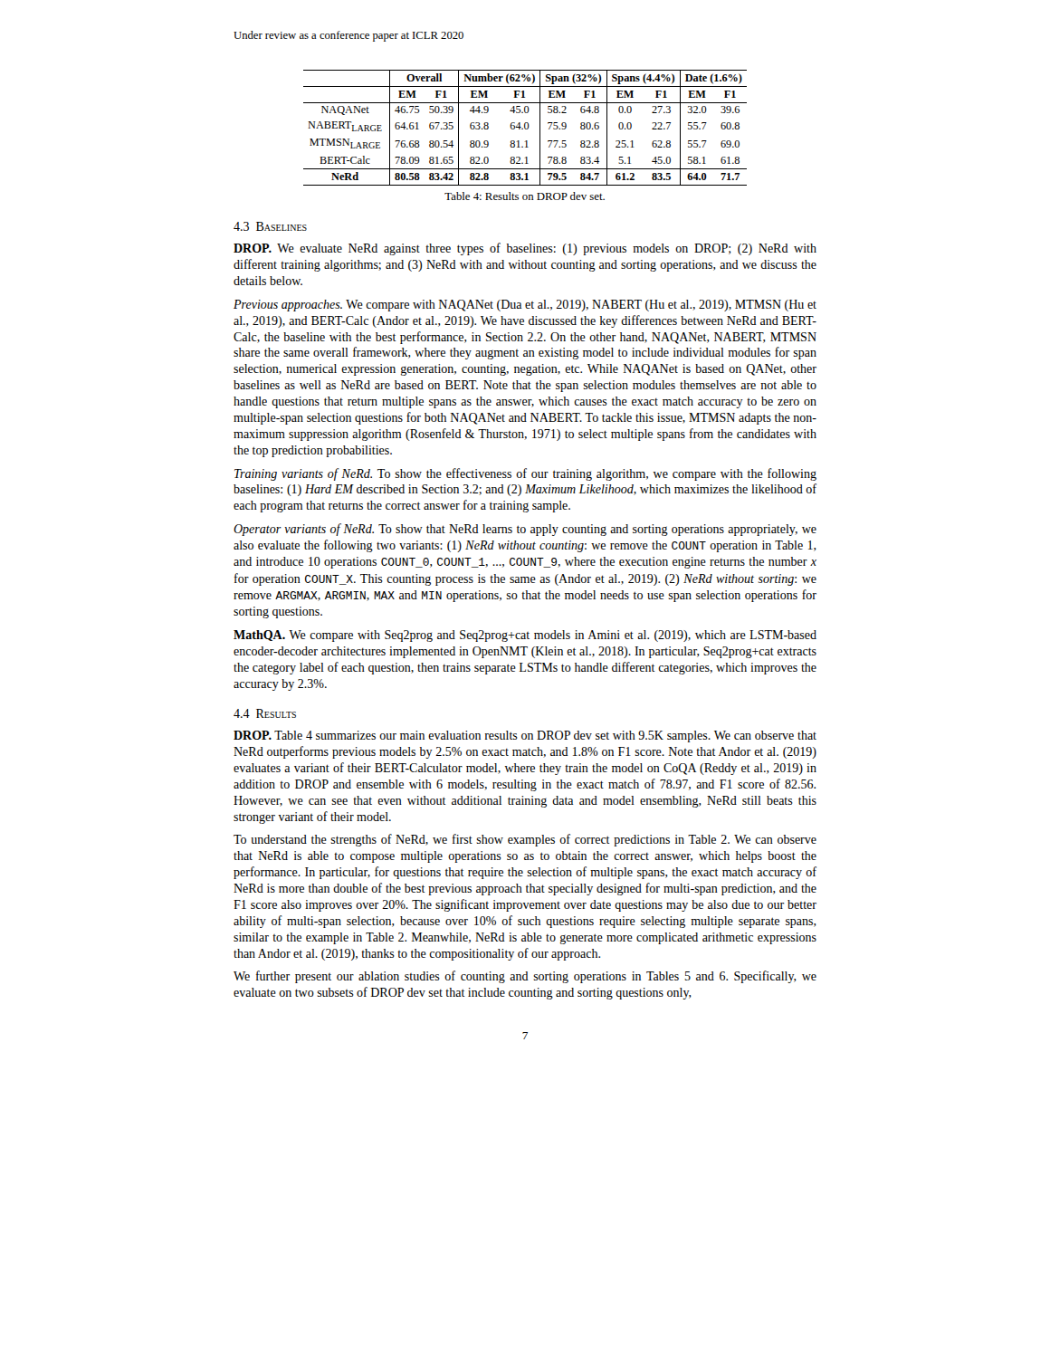Under review as a conference paper at ICLR 2020
| | Overall | Number (62%) | Span (32%) | Spans (4.4%) | Date (1.6%) |
| | EM | F1 | EM | F1 | EM | F1 | EM | F1 | EM | F1 |
| NAQANet | 46.75 | 50.39 | 44.9 | 45.0 | 58.2 | 64.8 | 0.0 | 27.3 | 32.0 | 39.6 |
| NABERT LARGE | 64.61 | 67.35 | 63.8 | 64.0 | 75.9 | 80.6 | 0.0 | 22.7 | 55.7 | 60.8 |
| MTMSN LARGE | 76.68 | 80.54 | 80.9 | 81.1 | 77.5 | 82.8 | 25.1 | 62.8 | 55.7 | 69.0 |
| BERT-Calc | 78.09 | 81.65 | 82.0 | 82.1 | 78.8 | 83.4 | 5.1 | 45.0 | 58.1 | 61.8 |
| NeRd | 80.58 | 83.42 | 82.8 | 83.1 | 79.5 | 84.7 | 61.2 | 83.5 | 64.0 | 71.7 |
Table 4: Results on DROP dev set.
4.3 Baselines
DROP. We evaluate NeRd against three types of baselines: (1) previous models on DROP; (2) NeRd with different training algorithms; and (3) NeRd with and without counting and sorting operations, and we discuss the details below.
Previous approaches. We compare with NAQANet (Dua et al., 2019), NABERT (Hu et al., 2019), MTMSN (Hu et al., 2019), and BERT-Calc (Andor et al., 2019). We have discussed the key differences between NeRd and BERT-Calc, the baseline with the best performance, in Section 2.2. On the other hand, NAQANet, NABERT, MTMSN share the same overall framework, where they augment an existing model to include individual modules for span selection, numerical expression generation, counting, negation, etc. While NAQANet is based on QANet, other baselines as well as NeRd are based on BERT. Note that the span selection modules themselves are not able to handle questions that return multiple spans as the answer, which causes the exact match accuracy to be zero on multiple-span selection questions for both NAQANet and NABERT. To tackle this issue, MTMSN adapts the non-maximum suppression algorithm (Rosenfeld & Thurston, 1971) to select multiple spans from the candidates with the top prediction probabilities.
Training variants of NeRd. To show the effectiveness of our training algorithm, we compare with the following baselines: (1) Hard EM described in Section 3.2; and (2) Maximum Likelihood, which maximizes the likelihood of each program that returns the correct answer for a training sample.
Operator variants of NeRd. To show that NeRd learns to apply counting and sorting operations appropriately, we also evaluate the following two variants: (1) NeRd without counting: we remove the COUNT operation in Table 1, and introduce 10 operations COUNT_0, COUNT_1, ..., COUNT_9, where the execution engine returns the number x for operation COUNT_X. This counting process is the same as (Andor et al., 2019). (2) NeRd without sorting: we remove ARGMAX, ARGMIN, MAX and MIN operations, so that the model needs to use span selection operations for sorting questions.
MathQA. We compare with Seq2prog and Seq2prog+cat models in Amini et al. (2019), which are LSTM-based encoder-decoder architectures implemented in OpenNMT (Klein et al., 2018). In particular, Seq2prog+cat extracts the category label of each question, then trains separate LSTMs to handle different categories, which improves the accuracy by 2.3%.
4.4 Results
DROP. Table 4 summarizes our main evaluation results on DROP dev set with 9.5K samples. We can observe that NeRd outperforms previous models by 2.5% on exact match, and 1.8% on F1 score. Note that Andor et al. (2019) evaluates a variant of their BERT-Calculator model, where they train the model on CoQA (Reddy et al., 2019) in addition to DROP and ensemble with 6 models, resulting in the exact match of 78.97, and F1 score of 82.56. However, we can see that even without additional training data and model ensembling, NeRd still beats this stronger variant of their model.
To understand the strengths of NeRd, we first show examples of correct predictions in Table 2. We can observe that NeRd is able to compose multiple operations so as to obtain the correct answer, which helps boost the performance. In particular, for questions that require the selection of multiple spans, the exact match accuracy of NeRd is more than double of the best previous approach that specially designed for multi-span prediction, and the F1 score also improves over 20%. The significant improvement over date questions may be also due to our better ability of multi-span selection, because over 10% of such questions require selecting multiple separate spans, similar to the example in Table 2. Meanwhile, NeRd is able to generate more complicated arithmetic expressions than Andor et al. (2019), thanks to the compositionality of our approach.
We further present our ablation studies of counting and sorting operations in Tables 5 and 6. Specifically, we evaluate on two subsets of DROP dev set that include counting and sorting questions only,
7